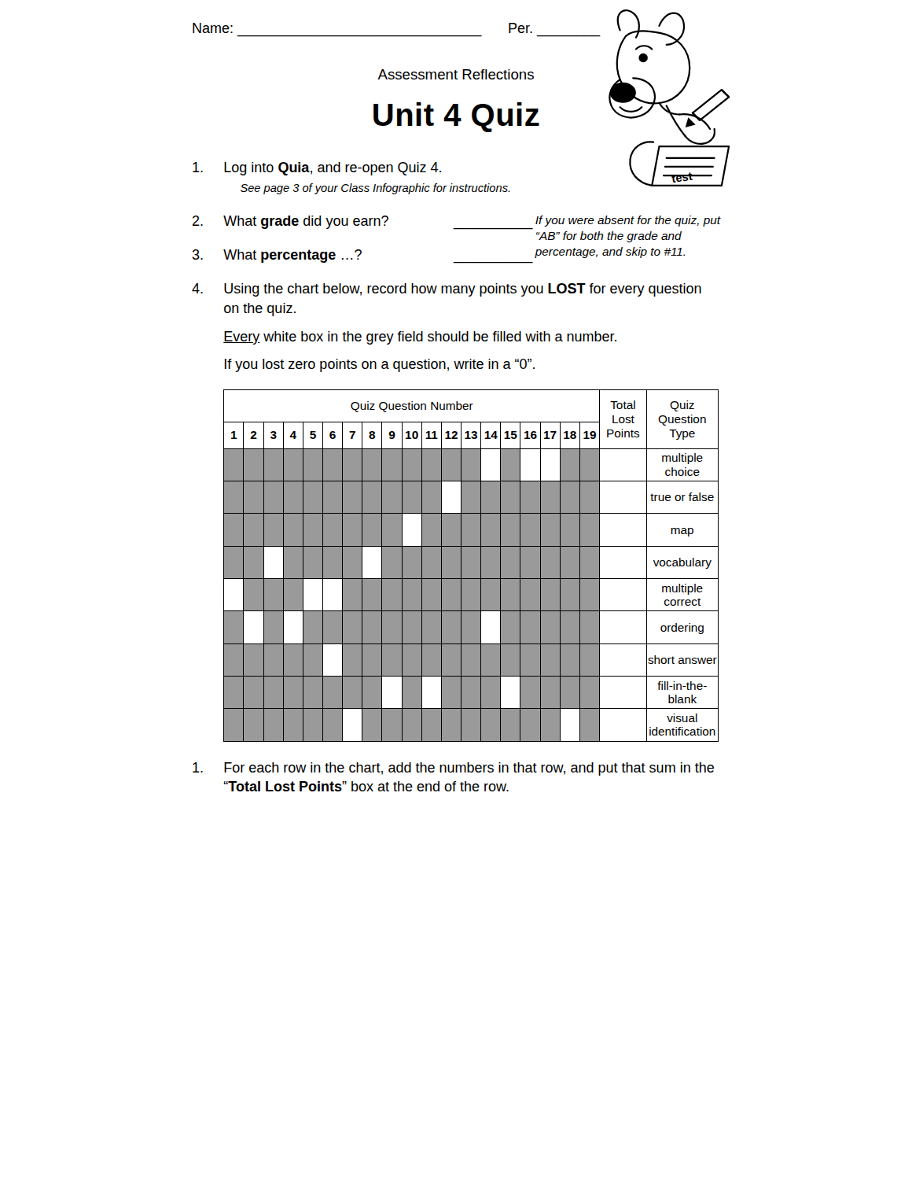test
Name: _______________________________ Per. ________
Assessment Reflections
Unit 4 Quiz
Log into Quia, and re-open Quiz 4.
See page 3 of your Class Infographic for instructions.
What grade did you earn? __________
If you were absent for the quiz, put “AB” for both the grade and percentage, and skip to #11.
What percentage …? __________
Using the chart below, record how many points you LOST for every question on the quiz.
Every white box in the grey field should be filled with a number.
If you lost zero points on a question, write in a “0”.
| Quiz Question Number | Total Lost Points | Quiz Question Type |
| --- | --- | --- |
| 1 | 2 | 3 | 4 | 5 | 6 | 7 | 8 | 9 | 10 | 11 | 12 | 13 | 14 | 15 | 16 | 17 | 18 | 19 |
| | | | | | | | | | | | | | | | | | | | | multiple choice |
| | | | | | | | | | | | | | | | | | | | | true or false |
| | | | | | | | | | | | | | | | | | | | | map |
| | | | | | | | | | | | | | | | | | | | | vocabulary |
| | | | | | | | | | | | | | | | | | | | | multiple correct |
| | | | | | | | | | | | | | | | | | | | | ordering |
| | | | | | | | | | | | | | | | | | | | | short answer |
| | | | | | | | | | | | | | | | | | | | | fill-in-the-blank |
| | | | | | | | | | | | | | | | | | | | | visual identification |
For each row in the chart, add the numbers in that row, and put that sum in the “Total Lost Points” box at the end of the row.